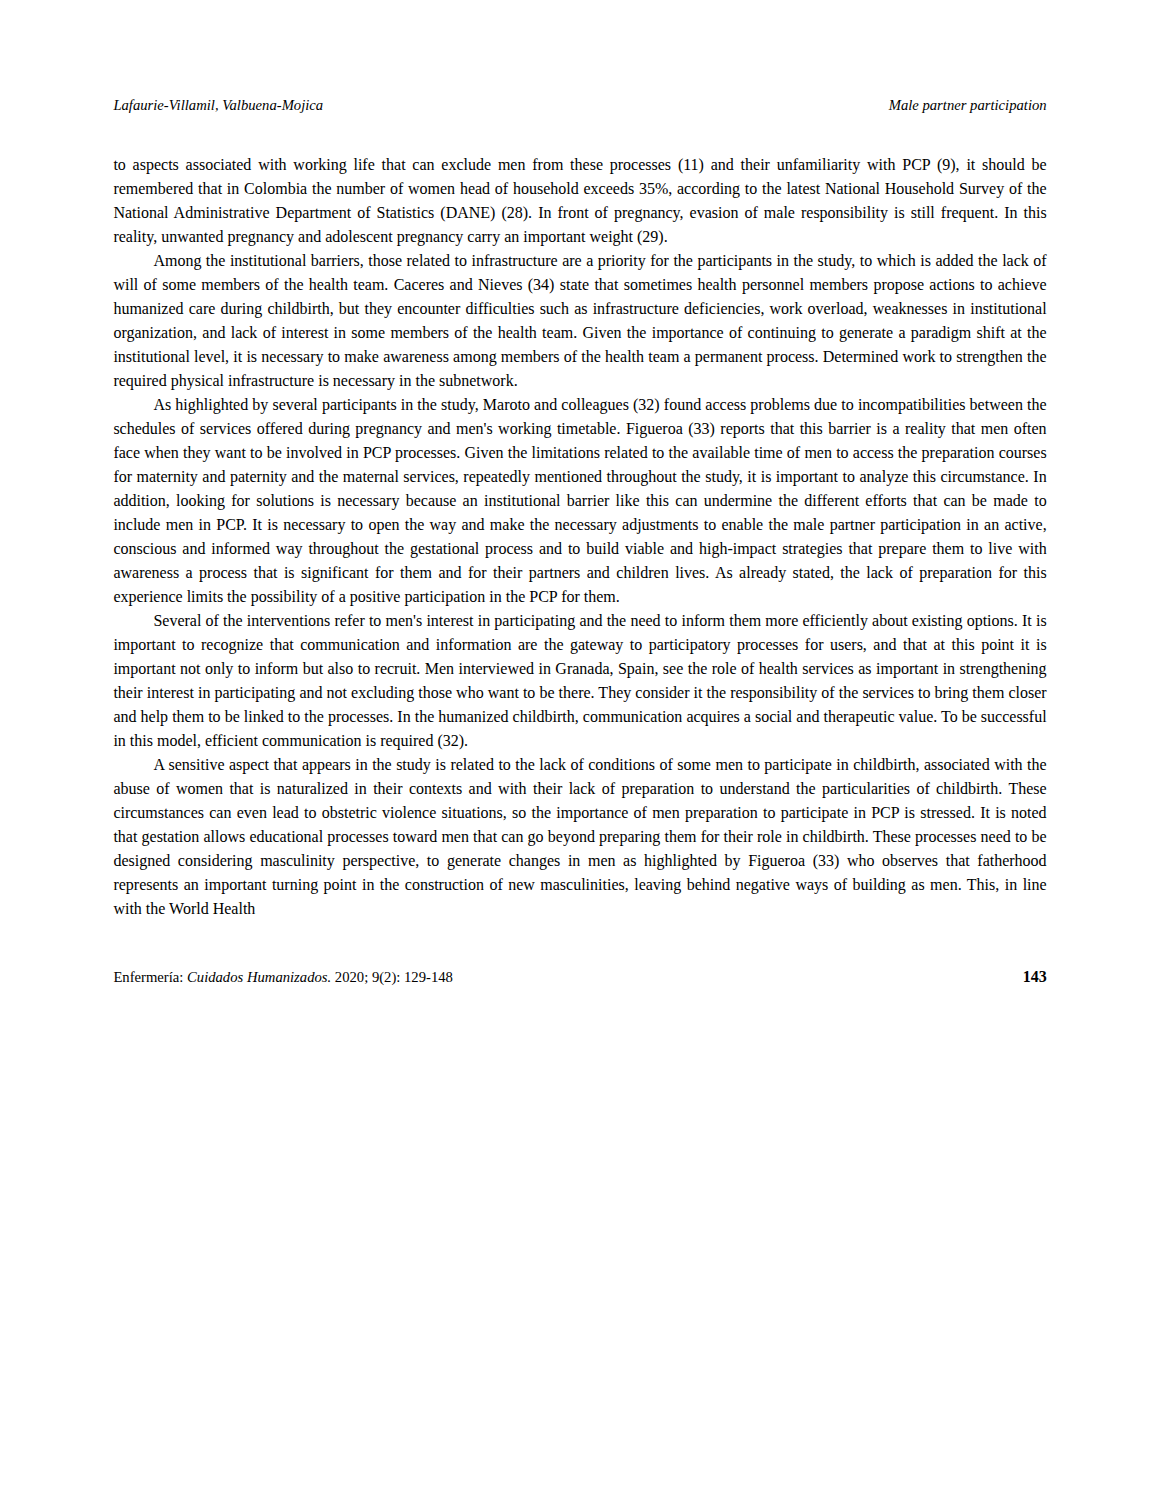Lafaurie-Villamil, Valbuena-Mojica
Male partner participation
to aspects associated with working life that can exclude men from these processes (11) and their unfamiliarity with PCP (9), it should be remembered that in Colombia the number of women head of household exceeds 35%, according to the latest National Household Survey of the National Administrative Department of Statistics (DANE) (28). In front of pregnancy, evasion of male responsibility is still frequent. In this reality, unwanted pregnancy and adolescent pregnancy carry an important weight (29).
Among the institutional barriers, those related to infrastructure are a priority for the participants in the study, to which is added the lack of will of some members of the health team. Caceres and Nieves (34) state that sometimes health personnel members propose actions to achieve humanized care during childbirth, but they encounter difficulties such as infrastructure deficiencies, work overload, weaknesses in institutional organization, and lack of interest in some members of the health team. Given the importance of continuing to generate a paradigm shift at the institutional level, it is necessary to make awareness among members of the health team a permanent process. Determined work to strengthen the required physical infrastructure is necessary in the subnetwork.
As highlighted by several participants in the study, Maroto and colleagues (32) found access problems due to incompatibilities between the schedules of services offered during pregnancy and men's working timetable. Figueroa (33) reports that this barrier is a reality that men often face when they want to be involved in PCP processes. Given the limitations related to the available time of men to access the preparation courses for maternity and paternity and the maternal services, repeatedly mentioned throughout the study, it is important to analyze this circumstance. In addition, looking for solutions is necessary because an institutional barrier like this can undermine the different efforts that can be made to include men in PCP. It is necessary to open the way and make the necessary adjustments to enable the male partner participation in an active, conscious and informed way throughout the gestational process and to build viable and high-impact strategies that prepare them to live with awareness a process that is significant for them and for their partners and children lives. As already stated, the lack of preparation for this experience limits the possibility of a positive participation in the PCP for them.
Several of the interventions refer to men's interest in participating and the need to inform them more efficiently about existing options. It is important to recognize that communication and information are the gateway to participatory processes for users, and that at this point it is important not only to inform but also to recruit. Men interviewed in Granada, Spain, see the role of health services as important in strengthening their interest in participating and not excluding those who want to be there. They consider it the responsibility of the services to bring them closer and help them to be linked to the processes. In the humanized childbirth, communication acquires a social and therapeutic value. To be successful in this model, efficient communication is required (32).
A sensitive aspect that appears in the study is related to the lack of conditions of some men to participate in childbirth, associated with the abuse of women that is naturalized in their contexts and with their lack of preparation to understand the particularities of childbirth. These circumstances can even lead to obstetric violence situations, so the importance of men preparation to participate in PCP is stressed. It is noted that gestation allows educational processes toward men that can go beyond preparing them for their role in childbirth. These processes need to be designed considering masculinity perspective, to generate changes in men as highlighted by Figueroa (33) who observes that fatherhood represents an important turning point in the construction of new masculinities, leaving behind negative ways of building as men. This, in line with the World Health
Enfermería: Cuidados Humanizados. 2020; 9(2): 129-148
143